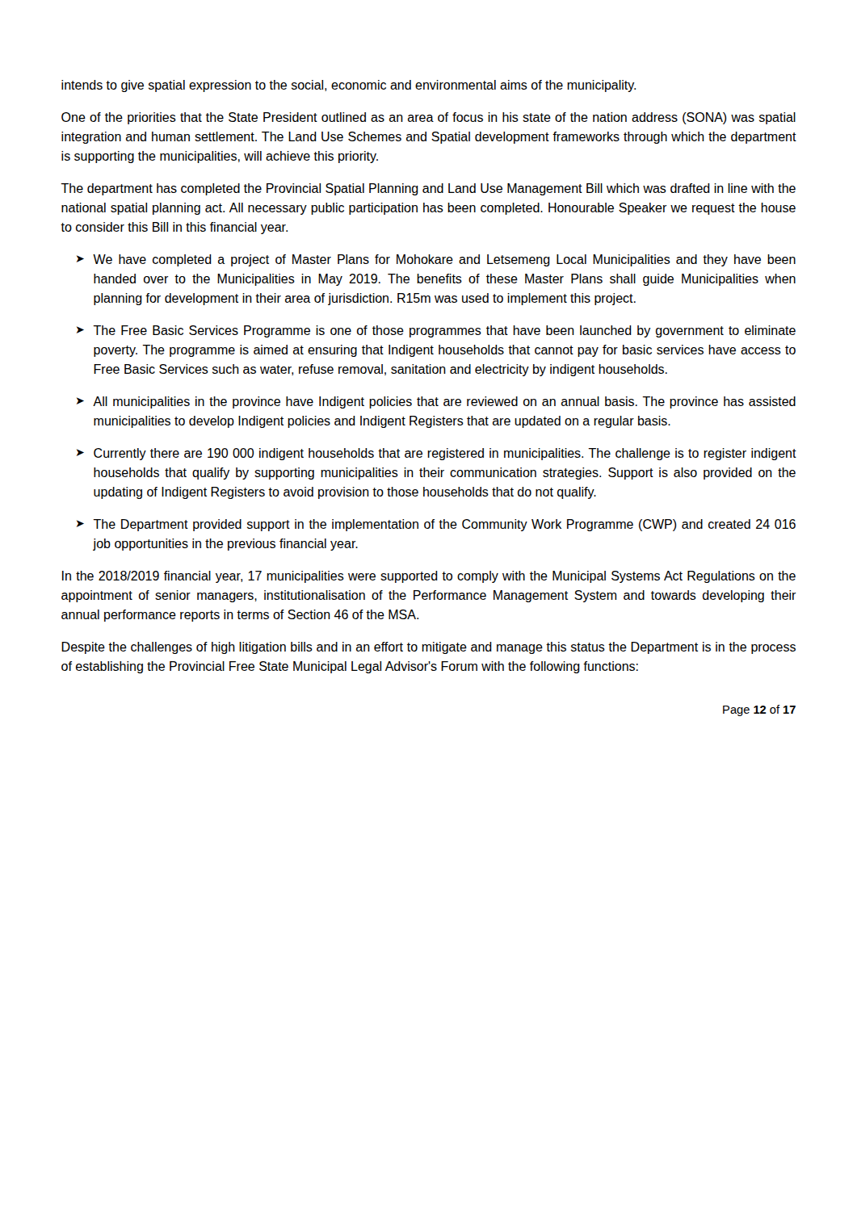intends to give spatial expression to the social, economic and environmental aims of the municipality.
One of the priorities that the State President outlined as an area of focus in his state of the nation address (SONA) was spatial integration and human settlement. The Land Use Schemes and Spatial development frameworks through which the department is supporting the municipalities, will achieve this priority.
The department has completed the Provincial Spatial Planning and Land Use Management Bill which was drafted in line with the national spatial planning act. All necessary public participation has been completed. Honourable Speaker we request the house to consider this Bill in this financial year.
We have completed a project of Master Plans for Mohokare and Letsemeng Local Municipalities and they have been handed over to the Municipalities in May 2019. The benefits of these Master Plans shall guide Municipalities when planning for development in their area of jurisdiction. R15m was used to implement this project.
The Free Basic Services Programme is one of those programmes that have been launched by government to eliminate poverty. The programme is aimed at ensuring that Indigent households that cannot pay for basic services have access to Free Basic Services such as water, refuse removal, sanitation and electricity by indigent households.
All municipalities in the province have Indigent policies that are reviewed on an annual basis. The province has assisted municipalities to develop Indigent policies and Indigent Registers that are updated on a regular basis.
Currently there are 190 000 indigent households that are registered in municipalities. The challenge is to register indigent households that qualify by supporting municipalities in their communication strategies. Support is also provided on the updating of Indigent Registers to avoid provision to those households that do not qualify.
The Department provided support in the implementation of the Community Work Programme (CWP) and created 24 016 job opportunities in the previous financial year.
In the 2018/2019 financial year, 17 municipalities were supported to comply with the Municipal Systems Act Regulations on the appointment of senior managers, institutionalisation of the Performance Management System and towards developing their annual performance reports in terms of Section 46 of the MSA.
Despite the challenges of high litigation bills and in an effort to mitigate and manage this status the Department is in the process of establishing the Provincial Free State Municipal Legal Advisor's Forum with the following functions:
Page 12 of 17